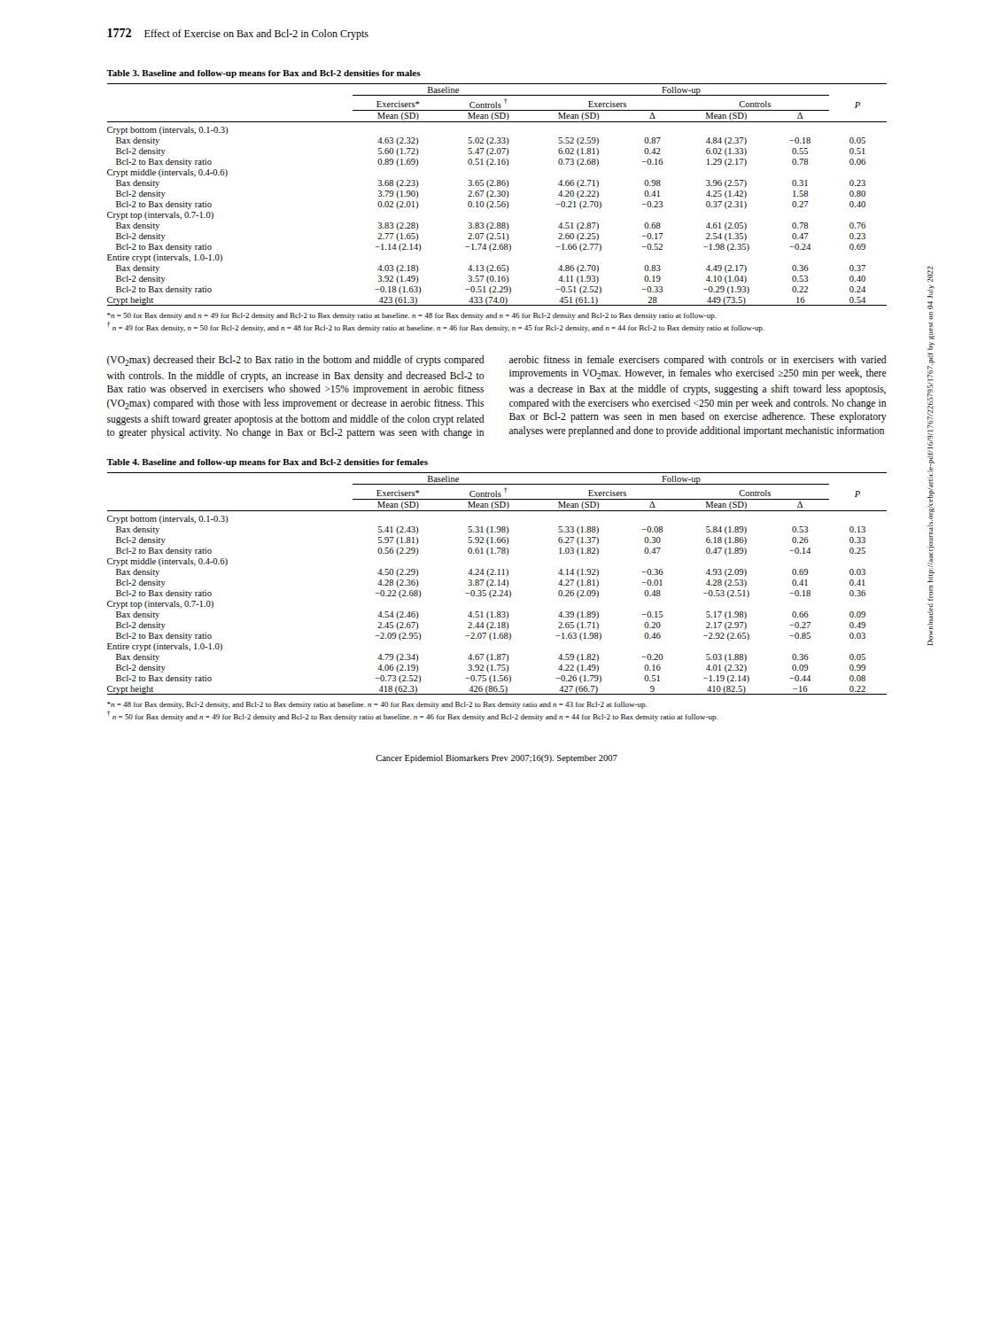1772 Effect of Exercise on Bax and Bcl-2 in Colon Crypts
Downloaded from http://aacrjournals.org/cebp/article-pdf/16/9/1767/2265795/1767.pdf by guest on 04 July 2022
Table 3. Baseline and follow-up means for Bax and Bcl-2 densities for males
| | Baseline | Follow-up | |
| | Exercisers* | Controls † | Exercisers | Controls | P |
| | Mean (SD) | Mean (SD) | Mean (SD) | Δ | Mean (SD) | Δ | |
| Crypt bottom (intervals, 0.1-0.3) |
| Bax density | 4.63 (2.32) | 5.02 (2.33) | 5.52 (2.59) | 0.87 | 4.84 (2.37) | −0.18 | 0.05 |
| Bcl-2 density | 5.60 (1.72) | 5.47 (2.07) | 6.02 (1.81) | 0.42 | 6.02 (1.33) | 0.55 | 0.51 |
| Bcl-2 to Bax density ratio | 0.89 (1.69) | 0.51 (2.16) | 0.73 (2.68) | −0.16 | 1.29 (2.17) | 0.78 | 0.06 |
| Crypt middle (intervals, 0.4-0.6) |
| Bax density | 3.68 (2.23) | 3.65 (2.86) | 4.66 (2.71) | 0.98 | 3.96 (2.57) | 0.31 | 0.23 |
| Bcl-2 density | 3.79 (1.90) | 2.67 (2.30) | 4.20 (2.22) | 0.41 | 4.25 (1.42) | 1.58 | 0.80 |
| Bcl-2 to Bax density ratio | 0.02 (2.01) | 0.10 (2.56) | −0.21 (2.70) | −0.23 | 0.37 (2.31) | 0.27 | 0.40 |
| Crypt top (intervals, 0.7-1.0) |
| Bax density | 3.83 (2.28) | 3.83 (2.88) | 4.51 (2.87) | 0.68 | 4.61 (2.05) | 0.78 | 0.76 |
| Bcl-2 density | 2.77 (1.65) | 2.07 (2.51) | 2.60 (2.25) | −0.17 | 2.54 (1.35) | 0.47 | 0.23 |
| Bcl-2 to Bax density ratio | −1.14 (2.14) | −1.74 (2.68) | −1.66 (2.77) | −0.52 | −1.98 (2.35) | −0.24 | 0.69 |
| Entire crypt (intervals, 1.0-1.0) |
| Bax density | 4.03 (2.18) | 4.13 (2.65) | 4.86 (2.70) | 0.83 | 4.49 (2.17) | 0.36 | 0.37 |
| Bcl-2 density | 3.92 (1.49) | 3.57 (0.16) | 4.11 (1.93) | 0.19 | 4.10 (1.04) | 0.53 | 0.40 |
| Bcl-2 to Bax density ratio | −0.18 (1.63) | −0.51 (2.29) | −0.51 (2.52) | −0.33 | −0.29 (1.93) | 0.22 | 0.24 |
| Crypt height | 423 (61.3) | 433 (74.0) | 451 (61.1) | 28 | 449 (73.5) | 16 | 0.54 |
*n = 50 for Bax density and n = 49 for Bcl-2 density and Bcl-2 to Bax density ratio at baseline. n = 48 for Bax density and n = 46 for Bcl-2 density and Bcl-2 to Bax density ratio at follow-up.
† n = 49 for Bax density, n = 50 for Bcl-2 density, and n = 48 for Bcl-2 to Bax density ratio at baseline. n = 46 for Bax density, n = 45 for Bcl-2 density, and n = 44 for Bcl-2 to Bax density ratio at follow-up.
(VO2max) decreased their Bcl-2 to Bax ratio in the bottom and middle of crypts compared with controls. In the middle of crypts, an increase in Bax density and decreased Bcl-2 to Bax ratio was observed in exercisers who showed >15% improvement in aerobic fitness (VO2max) compared with those with less improvement or decrease in aerobic fitness. This suggests a shift toward greater apoptosis at the bottom and middle of the colon crypt related to greater physical activity. No change in Bax or Bcl-2 pattern was seen with change in aerobic fitness in female exercisers compared with controls or in exercisers with varied improvements in VO2max. However, in females who exercised ≥250 min per week, there was a decrease in Bax at the middle of crypts, suggesting a shift toward less apoptosis, compared with the exercisers who exercised <250 min per week and controls. No change in Bax or Bcl-2 pattern was seen in men based on exercise adherence. These exploratory analyses were preplanned and done to provide additional important mechanistic information
Table 4. Baseline and follow-up means for Bax and Bcl-2 densities for females
| | Baseline | Follow-up | |
| | Exercisers* | Controls † | Exercisers | Controls | P |
| | Mean (SD) | Mean (SD) | Mean (SD) | Δ | Mean (SD) | Δ | |
| Crypt bottom (intervals, 0.1-0.3) |
| Bax density | 5.41 (2.43) | 5.31 (1.98) | 5.33 (1.88) | −0.08 | 5.84 (1.89) | 0.53 | 0.13 |
| Bcl-2 density | 5.97 (1.81) | 5.92 (1.66) | 6.27 (1.37) | 0.30 | 6.18 (1.86) | 0.26 | 0.33 |
| Bcl-2 to Bax density ratio | 0.56 (2.29) | 0.61 (1.78) | 1.03 (1.82) | 0.47 | 0.47 (1.89) | −0.14 | 0.25 |
| Crypt middle (intervals, 0.4-0.6) |
| Bax density | 4.50 (2.29) | 4.24 (2.11) | 4.14 (1.92) | −0.36 | 4.93 (2.09) | 0.69 | 0.03 |
| Bcl-2 density | 4.28 (2.36) | 3.87 (2.14) | 4.27 (1.81) | −0.01 | 4.28 (2.53) | 0.41 | 0.41 |
| Bcl-2 to Bax density ratio | −0.22 (2.68) | −0.35 (2.24) | 0.26 (2.09) | 0.48 | −0.53 (2.51) | −0.18 | 0.36 |
| Crypt top (intervals, 0.7-1.0) |
| Bax density | 4.54 (2.46) | 4.51 (1.83) | 4.39 (1.89) | −0.15 | 5.17 (1.98) | 0.66 | 0.09 |
| Bcl-2 density | 2.45 (2.67) | 2.44 (2.18) | 2.65 (1.71) | 0.20 | 2.17 (2.97) | −0.27 | 0.49 |
| Bcl-2 to Bax density ratio | −2.09 (2.95) | −2.07 (1.68) | −1.63 (1.98) | 0.46 | −2.92 (2.65) | −0.85 | 0.03 |
| Entire crypt (intervals, 1.0-1.0) |
| Bax density | 4.79 (2.34) | 4.67 (1.87) | 4.59 (1.82) | −0.20 | 5.03 (1.88) | 0.36 | 0.05 |
| Bcl-2 density | 4.06 (2.19) | 3.92 (1.75) | 4.22 (1.49) | 0.16 | 4.01 (2.32) | 0.09 | 0.99 |
| Bcl-2 to Bax density ratio | −0.73 (2.52) | −0.75 (1.56) | −0.26 (1.79) | 0.51 | −1.19 (2.14) | −0.44 | 0.08 |
| Crypt height | 418 (62.3) | 426 (86.5) | 427 (66.7) | 9 | 410 (82.5) | −16 | 0.22 |
*n = 48 for Bax density, Bcl-2 density, and Bcl-2 to Bax density ratio at baseline. n = 40 for Bax density and Bcl-2 to Bax density ratio and n = 43 for Bcl-2 at follow-up.
† n = 50 for Bax density and n = 49 for Bcl-2 density and Bcl-2 to Bax density ratio at baseline. n = 46 for Bax density and Bcl-2 density and n = 44 for Bcl-2 to Bax density ratio at follow-up.
Cancer Epidemiol Biomarkers Prev 2007;16(9). September 2007